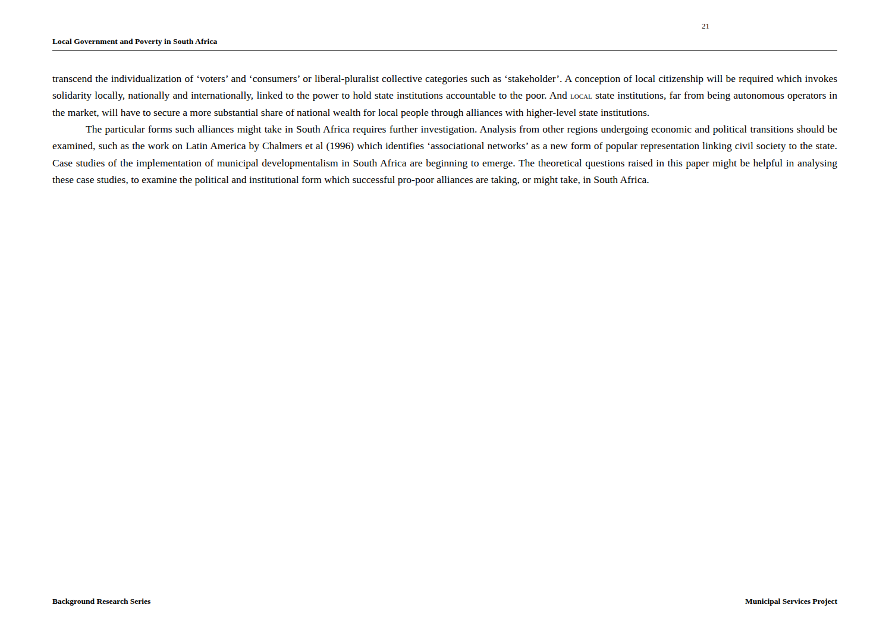21
Local Government and Poverty in South Africa
transcend the individualization of ‘voters’ and ‘consumers’ or liberal-pluralist collective categories such as ‘stakeholder’. A conception of local citizenship will be required which invokes solidarity locally, nationally and internationally, linked to the power to hold state institutions accountable to the poor. And local state institutions, far from being autonomous operators in the market, will have to secure a more substantial share of national wealth for local people through alliances with higher-level state institutions.
The particular forms such alliances might take in South Africa requires further investigation. Analysis from other regions undergoing economic and political transitions should be examined, such as the work on Latin America by Chalmers et al (1996) which identifies ‘associational networks’ as a new form of popular representation linking civil society to the state. Case studies of the implementation of municipal developmentalism in South Africa are beginning to emerge. The theoretical questions raised in this paper might be helpful in analysing these case studies, to examine the political and institutional form which successful pro-poor alliances are taking, or might take, in South Africa.
Background Research Series Municipal Services Project